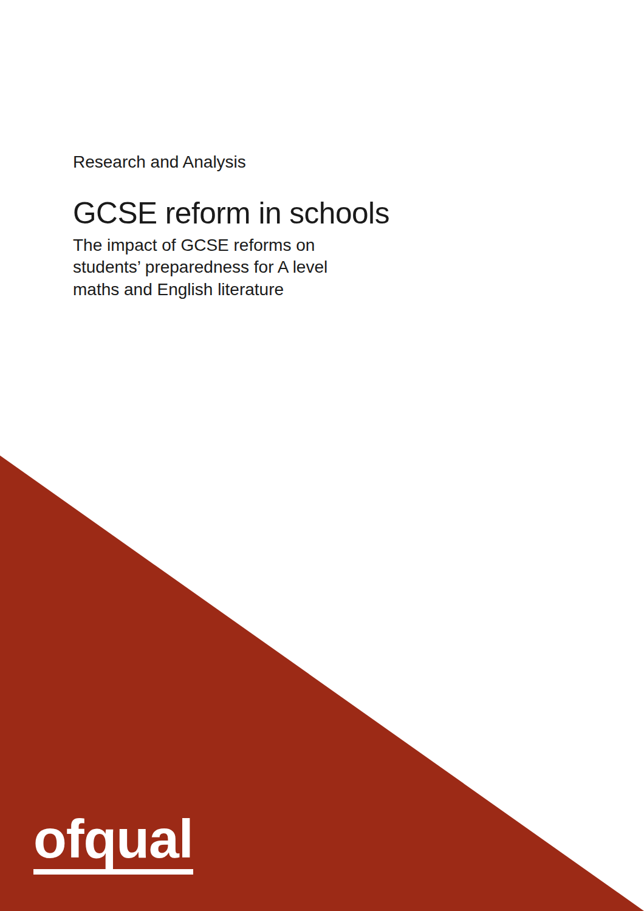Research and Analysis
GCSE reform in schools
The impact of GCSE reforms on students’ preparedness for A level maths and English literature
ofqual